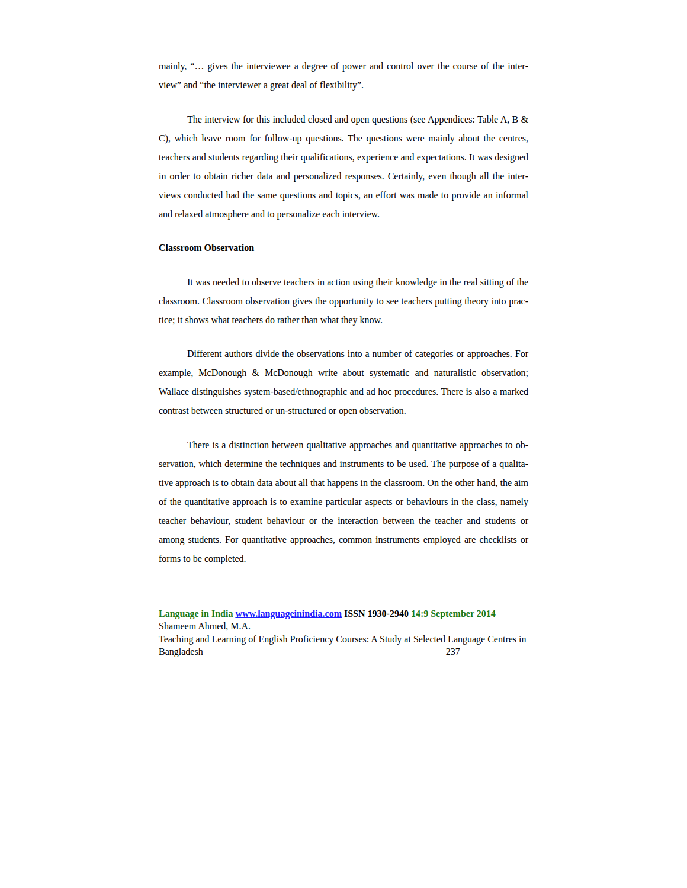mainly, “… gives the interviewee a degree of power and control over the course of the interview” and “the interviewer a great deal of flexibility”.
The interview for this included closed and open questions (see Appendices: Table A, B & C), which leave room for follow-up questions. The questions were mainly about the centres, teachers and students regarding their qualifications, experience and expectations. It was designed in order to obtain richer data and personalized responses. Certainly, even though all the interviews conducted had the same questions and topics, an effort was made to provide an informal and relaxed atmosphere and to personalize each interview.
Classroom Observation
It was needed to observe teachers in action using their knowledge in the real sitting of the classroom. Classroom observation gives the opportunity to see teachers putting theory into practice; it shows what teachers do rather than what they know.
Different authors divide the observations into a number of categories or approaches. For example, McDonough & McDonough write about systematic and naturalistic observation; Wallace distinguishes system-based/ethnographic and ad hoc procedures. There is also a marked contrast between structured or un-structured or open observation.
There is a distinction between qualitative approaches and quantitative approaches to observation, which determine the techniques and instruments to be used. The purpose of a qualitative approach is to obtain data about all that happens in the classroom. On the other hand, the aim of the quantitative approach is to examine particular aspects or behaviours in the class, namely teacher behaviour, student behaviour or the interaction between the teacher and students or among students. For quantitative approaches, common instruments employed are checklists or forms to be completed.
Language in India www.languageinindia.com ISSN 1930-2940 14:9 September 2014
Shameem Ahmed, M.A.
Teaching and Learning of English Proficiency Courses: A Study at Selected Language Centres in
Bangladesh 237